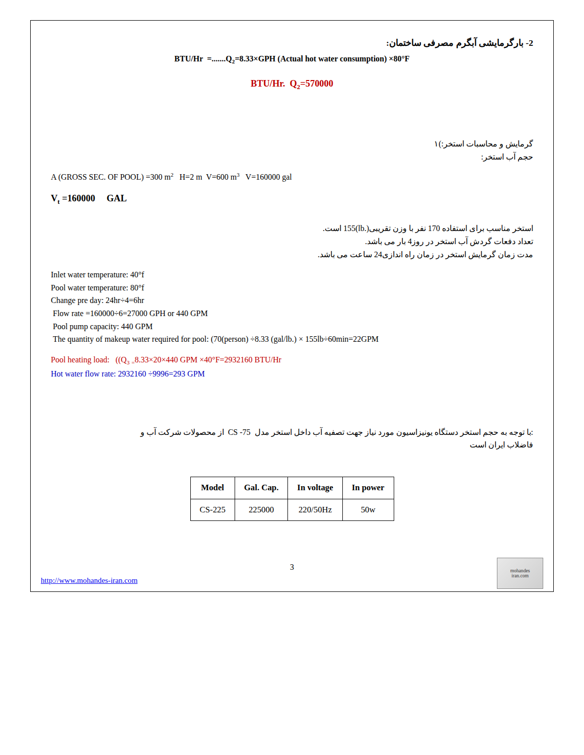2- بارگرمایشی آبگرم مصرفی ساختمان:
BTU/Hr =.......Q2=8.33×GPH (Actual hot water consumption) ×80°F
BTU/Hr. Q2=570000
گرمایش و محاسبات استخر:)۱
حجم آب استخر:
A (GROSS SEC. OF POOL) =300 m2 H=2 m V=600 m3 V=160000 gal
Vt =160000 GAL
استخر مناسب برای استفاده 170 نفر با وزن تقریبی(.lb)155 است.
تعداد دفعات گردش آب استخر در روز4 بار می باشد.
مدت زمان گرمایش استخر در زمان راه اندازی24 ساعت می باشد.
Inlet water temperature: 40°f Pool water temperature: 80°f Change pre day: 24hr÷4=6hr Flow rate =160000÷6=27000 GPH or 440 GPM Pool pump capacity: 440 GPM The quantity of makeup water required for pool: (70(person) ÷8.33 (gal/lb.) × 155lb÷60min=22GPM
Pool heating load: ((Q3 =8.33×20×440 GPM ×40°F=2932160 BTU/Hr
Hot water flow rate: 2932160 ÷9996=293 GPM
:با توجه به حجم استخر دستگاه یونیزاسیون مورد نیاز جهت تصفیه آب داخل استخر مدل CS -75 از محصولات شرکت آب و
فاضلاب ایران است
| Model | Gal. Cap. | In voltage | In power |
| --- | --- | --- | --- |
| CS-225 | 225000 | 220/50Hz | 50w |
3
http://www.mohandes-iran.com
mohandes
iran.com